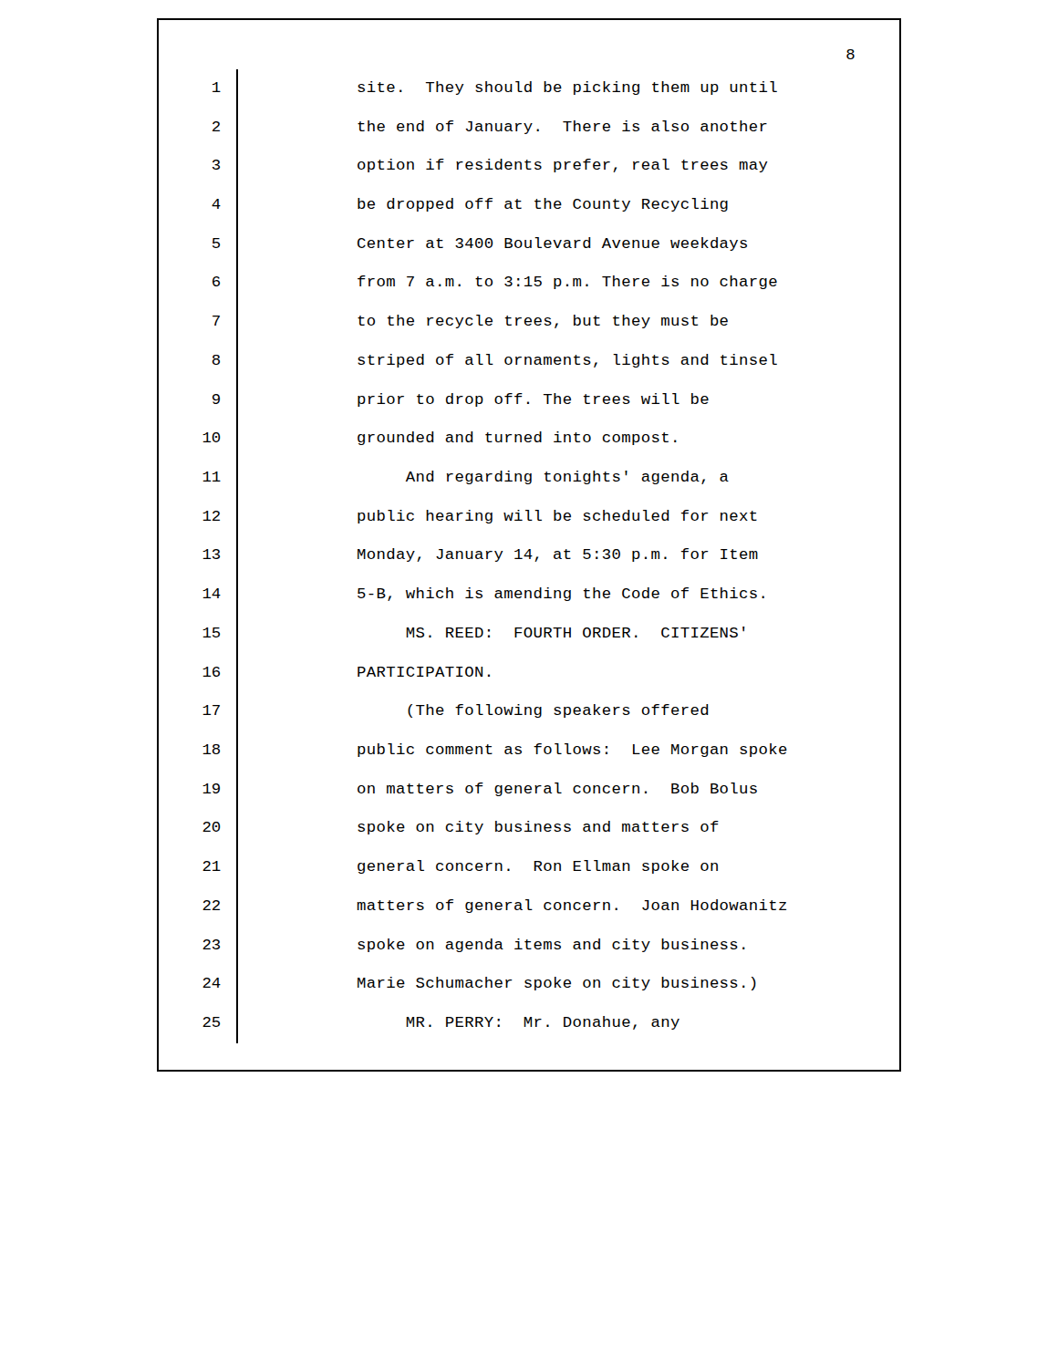8
| 1 | site. They should be picking them up until |
| 2 | the end of January. There is also another |
| 3 | option if residents prefer, real trees may |
| 4 | be dropped off at the County Recycling |
| 5 | Center at 3400 Boulevard Avenue weekdays |
| 6 | from 7 a.m. to 3:15 p.m. There is no charge |
| 7 | to the recycle trees, but they must be |
| 8 | striped of all ornaments, lights and tinsel |
| 9 | prior to drop off. The trees will be |
| 10 | grounded and turned into compost. |
| 11 | And regarding tonights' agenda, a |
| 12 | public hearing will be scheduled for next |
| 13 | Monday, January 14, at 5:30 p.m. for Item |
| 14 | 5-B, which is amending the Code of Ethics. |
| 15 | MS. REED: FOURTH ORDER. CITIZENS' |
| 16 | PARTICIPATION. |
| 17 | (The following speakers offered |
| 18 | public comment as follows: Lee Morgan spoke |
| 19 | on matters of general concern. Bob Bolus |
| 20 | spoke on city business and matters of |
| 21 | general concern. Ron Ellman spoke on |
| 22 | matters of general concern. Joan Hodowanitz |
| 23 | spoke on agenda items and city business. |
| 24 | Marie Schumacher spoke on city business.) |
| 25 | MR. PERRY: Mr. Donahue, any |